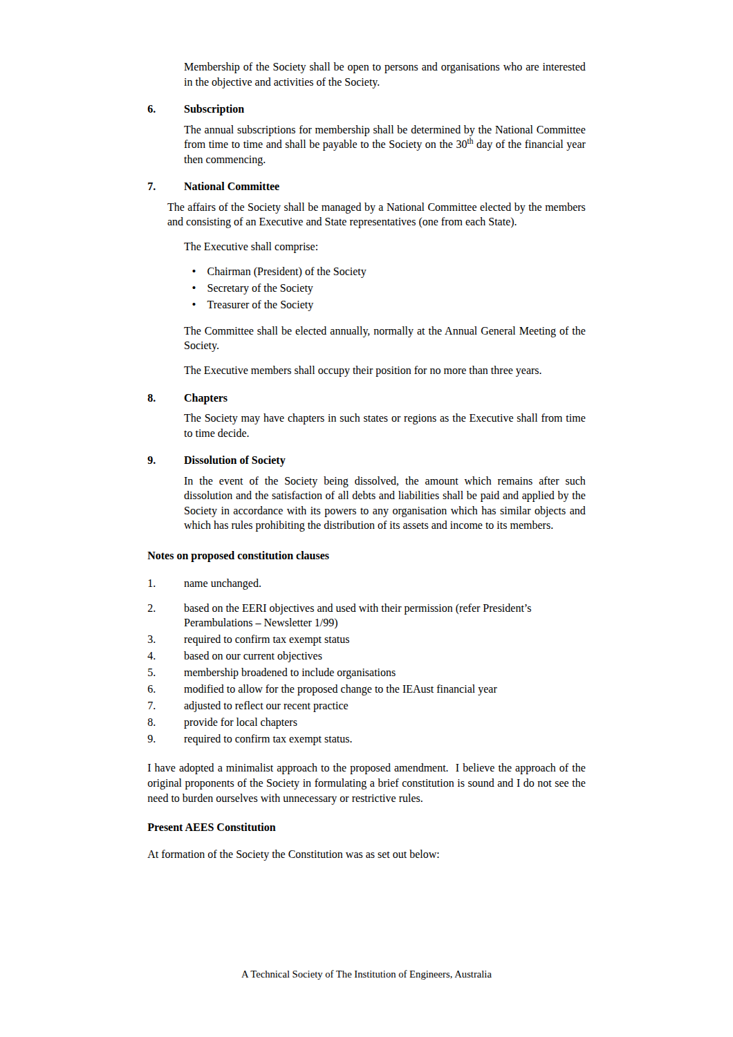Membership of the Society shall be open to persons and organisations who are interested in the objective and activities of the Society.
6. Subscription
The annual subscriptions for membership shall be determined by the National Committee from time to time and shall be payable to the Society on the 30th day of the financial year then commencing.
7. National Committee
The affairs of the Society shall be managed by a National Committee elected by the members and consisting of an Executive and State representatives (one from each State).
The Executive shall comprise:
Chairman (President) of the Society
Secretary of the Society
Treasurer of the Society
The Committee shall be elected annually, normally at the Annual General Meeting of the Society.
The Executive members shall occupy their position for no more than three years.
8. Chapters
The Society may have chapters in such states or regions as the Executive shall from time to time decide.
9. Dissolution of Society
In the event of the Society being dissolved, the amount which remains after such dissolution and the satisfaction of all debts and liabilities shall be paid and applied by the Society in accordance with its powers to any organisation which has similar objects and which has rules prohibiting the distribution of its assets and income to its members.
Notes on proposed constitution clauses
1. name unchanged.
2. based on the EERI objectives and used with their permission (refer President’s Perambulations – Newsletter 1/99)
3. required to confirm tax exempt status
4. based on our current objectives
5. membership broadened to include organisations
6. modified to allow for the proposed change to the IEAust financial year
7. adjusted to reflect our recent practice
8. provide for local chapters
9. required to confirm tax exempt status.
I have adopted a minimalist approach to the proposed amendment. I believe the approach of the original proponents of the Society in formulating a brief constitution is sound and I do not see the need to burden ourselves with unnecessary or restrictive rules.
Present AEES Constitution
At formation of the Society the Constitution was as set out below:
A Technical Society of The Institution of Engineers, Australia